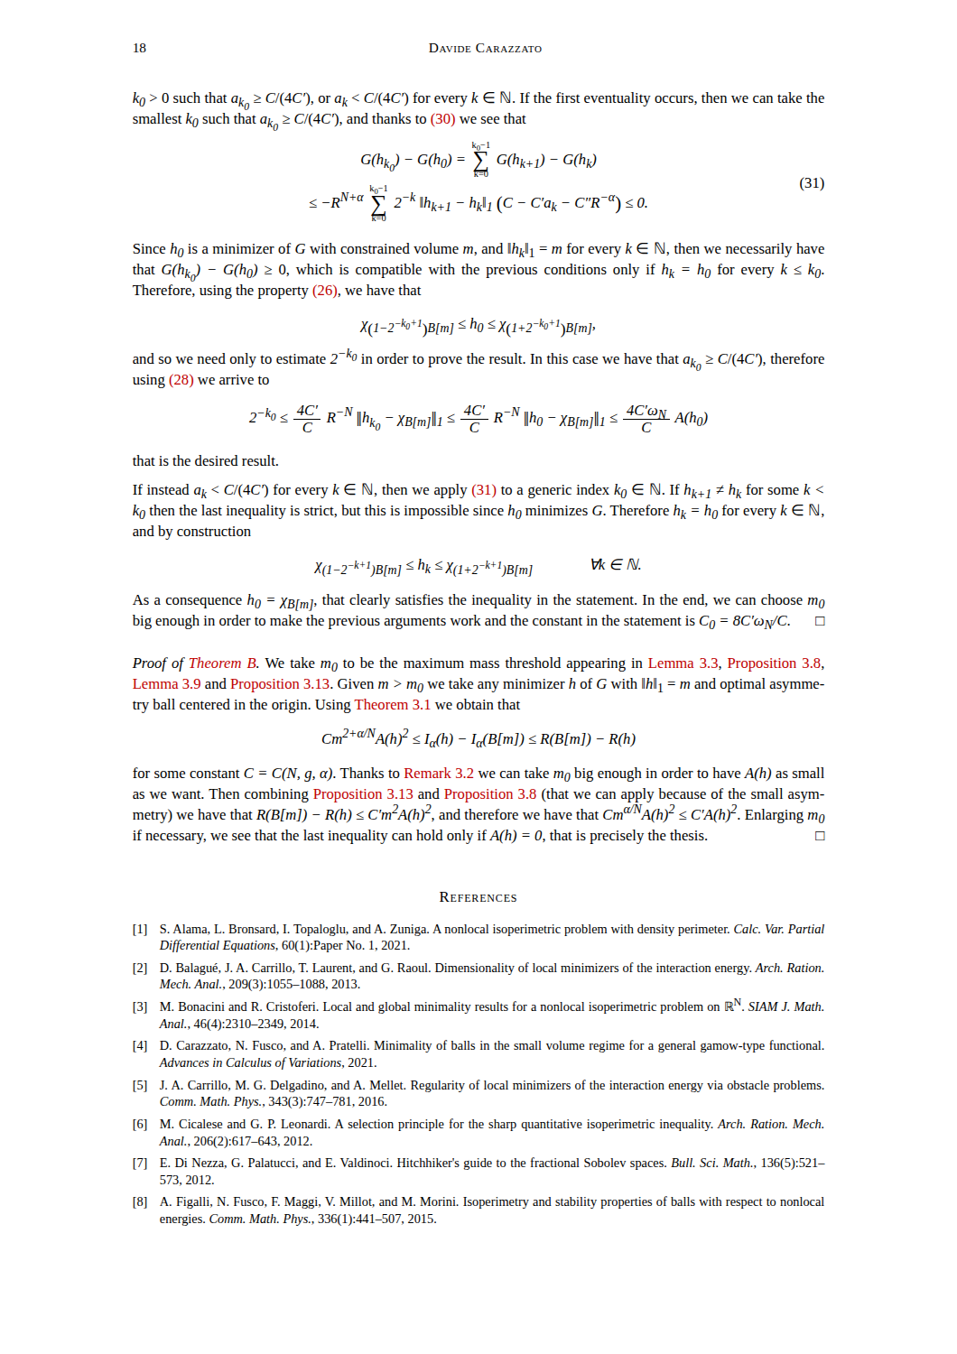18 Davide Carazzato
k0 > 0 such that ak0 ≥ C/(4C′), or ak < C/(4C′) for every k ∈ ℕ. If the first eventuality occurs, then we can take the smallest k0 such that ak0 ≥ C/(4C′), and thanks to (30) we see that
(31) G(hk0) − G(h0) = k0−1∑k=0 G(hk+1) − G(hk) ≤ −RN+α k0−1∑k=0 2−k ‖hk+1 − hk‖1 (C − C′ak − C″R−α) ≤ 0.
Since h0 is a minimizer of G with constrained volume m, and ‖hk‖1 = m for every k ∈ ℕ, then we necessarily have that G(hk0) − G(h0) ≥ 0, which is compatible with the previous conditions only if hk = h0 for every k ≤ k0. Therefore, using the property (26), we have that
χ(1−2−k0+1) B[m] ≤ h0 ≤ χ(1+2−k0+1) B[m],
and so we need only to estimate 2−k0 in order to prove the result. In this case we have that ak0 ≥ C/(4C′), therefore using (28) we arrive to
2−k0 ≤ 4C′C R−N ‖hk0 − χB[m]‖1 ≤ 4C′C R−N ‖h0 − χB[m]‖1 ≤ 4C′ωN C A(h0)
that is the desired result.
If instead ak < C/(4C′) for every k ∈ ℕ, then we apply (31) to a generic index k0 ∈ ℕ. If hk+1 ≠ hk for some k < k0 then the last inequality is strict, but this is impossible since h0 minimizes G. Therefore hk = h0 for every k ∈ ℕ, and by construction
χ(1−2−k+1)B[m] ≤ hk ≤ χ(1+2−k+1)B[m] ∀k ∈ ℕ.
As a consequence h0 = χB[m], that clearly satisfies the inequality in the statement. In the end, we can choose m0 big enough in order to make the previous arguments work and the constant in the statement is C0 = 8C′ωN/C. □
Proof of Theorem B. We take m0 to be the maximum mass threshold appearing in Lemma 3.3, Proposition 3.8, Lemma 3.9 and Proposition 3.13. Given m > m0 we take any minimizer h of G with ‖h‖1 = m and optimal asymmetry ball centered in the origin. Using Theorem 3.1 we obtain that
Cm2+α/NA(h)2 ≤ Iα(h) − Iα(B[m]) ≤ R(B[m]) − R(h)
for some constant C = C(N, g, α). Thanks to Remark 3.2 we can take m0 big enough in order to have A(h) as small as we want. Then combining Proposition 3.13 and Proposition 3.8 (that we can apply because of the small asymmetry) we have that R(B[m]) − R(h) ≤ C′m2A(h)2, and therefore we have that Cmα/NA(h)2 ≤ C′A(h)2. Enlarging m0 if necessary, we see that the last inequality can hold only if A(h) = 0, that is precisely the thesis. □
References
[1] S. Alama, L. Bronsard, I. Topaloglu, and A. Zuniga. A nonlocal isoperimetric problem with density perimeter. Calc. Var. Partial Differential Equations, 60(1):Paper No. 1, 2021.
[2] D. Balagué, J. A. Carrillo, T. Laurent, and G. Raoul. Dimensionality of local minimizers of the interaction energy. Arch. Ration. Mech. Anal., 209(3):1055–1088, 2013.
[3] M. Bonacini and R. Cristoferi. Local and global minimality results for a nonlocal isoperimetric problem on ℝN. SIAM J. Math. Anal., 46(4):2310–2349, 2014.
[4] D. Carazzato, N. Fusco, and A. Pratelli. Minimality of balls in the small volume regime for a general gamow-type functional. Advances in Calculus of Variations, 2021.
[5] J. A. Carrillo, M. G. Delgadino, and A. Mellet. Regularity of local minimizers of the interaction energy via obstacle problems. Comm. Math. Phys., 343(3):747–781, 2016.
[6] M. Cicalese and G. P. Leonardi. A selection principle for the sharp quantitative isoperimetric inequality. Arch. Ration. Mech. Anal., 206(2):617–643, 2012.
[7] E. Di Nezza, G. Palatucci, and E. Valdinoci. Hitchhiker's guide to the fractional Sobolev spaces. Bull. Sci. Math., 136(5):521–573, 2012.
[8] A. Figalli, N. Fusco, F. Maggi, V. Millot, and M. Morini. Isoperimetry and stability properties of balls with respect to nonlocal energies. Comm. Math. Phys., 336(1):441–507, 2015.